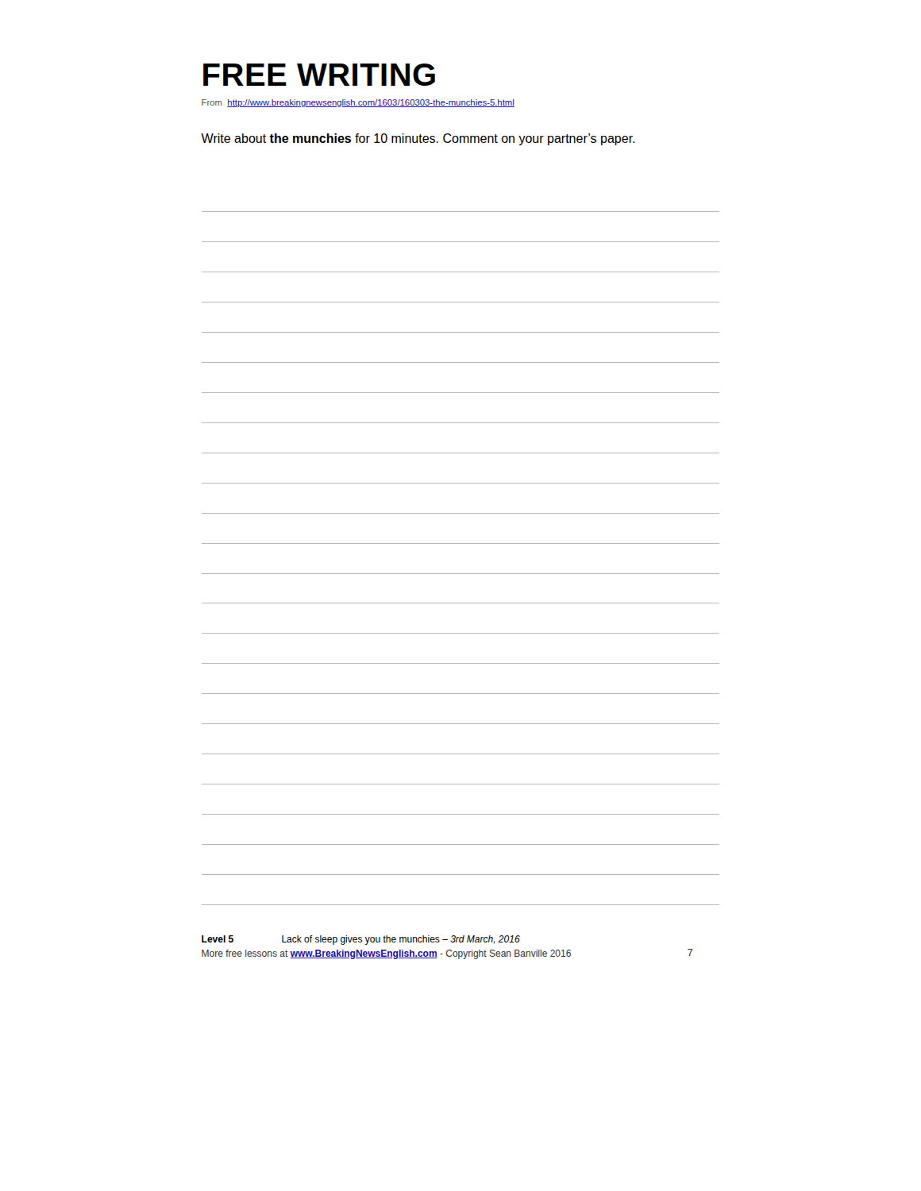FREE WRITING
From http://www.breakingnewsenglish.com/1603/160303-the-munchies-5.html
Write about the munchies for 10 minutes. Comment on your partner’s paper.
Level 5
Lack of sleep gives you the munchies – 3rd March, 2016
More free lessons at www.BreakingNewsEnglish.com - Copyright Sean Banville 2016
7